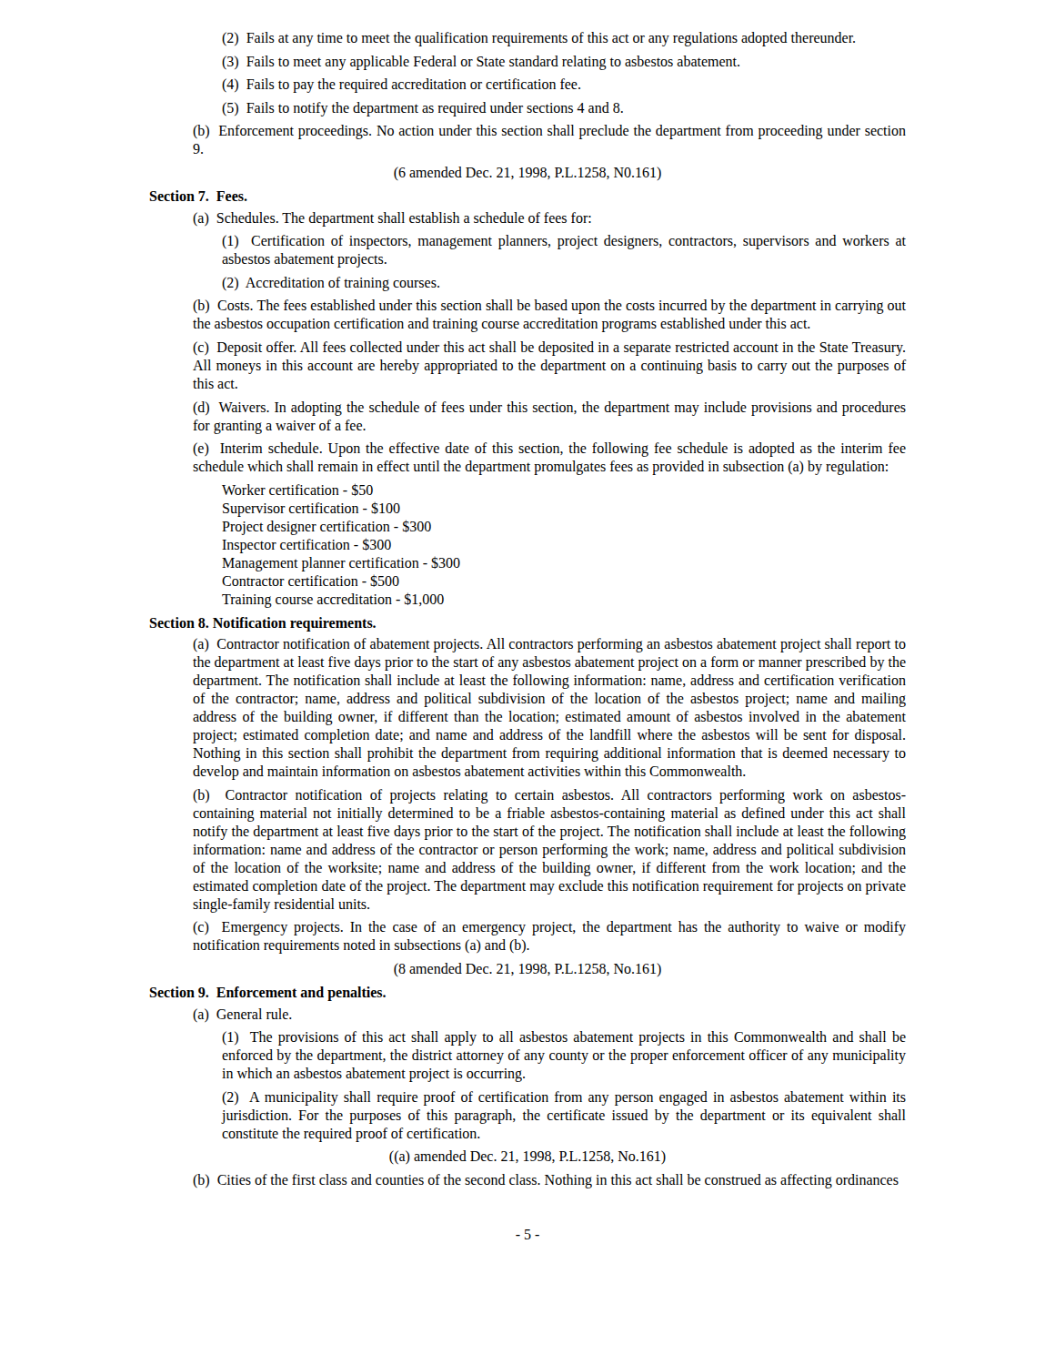(2) Fails at any time to meet the qualification requirements of this act or any regulations adopted thereunder.
(3) Fails to meet any applicable Federal or State standard relating to asbestos abatement.
(4) Fails to pay the required accreditation or certification fee.
(5) Fails to notify the department as required under sections 4 and 8.
(b) Enforcement proceedings. No action under this section shall preclude the department from proceeding under section 9.
(6 amended Dec. 21, 1998, P.L.1258, N0.161)
Section 7. Fees.
(a) Schedules. The department shall establish a schedule of fees for:
(1) Certification of inspectors, management planners, project designers, contractors, supervisors and workers at asbestos abatement projects.
(2) Accreditation of training courses.
(b) Costs. The fees established under this section shall be based upon the costs incurred by the department in carrying out the asbestos occupation certification and training course accreditation programs established under this act.
(c) Deposit offer. All fees collected under this act shall be deposited in a separate restricted account in the State Treasury. All moneys in this account are hereby appropriated to the department on a continuing basis to carry out the purposes of this act.
(d) Waivers. In adopting the schedule of fees under this section, the department may include provisions and procedures for granting a waiver of a fee.
(e) Interim schedule. Upon the effective date of this section, the following fee schedule is adopted as the interim fee schedule which shall remain in effect until the department promulgates fees as provided in subsection (a) by regulation:
Worker certification - $50
Supervisor certification - $100
Project designer certification - $300
Inspector certification - $300
Management planner certification - $300
Contractor certification - $500
Training course accreditation - $1,000
Section 8. Notification requirements.
(a) Contractor notification of abatement projects. All contractors performing an asbestos abatement project shall report to the department at least five days prior to the start of any asbestos abatement project on a form or manner prescribed by the department. The notification shall include at least the following information: name, address and certification verification of the contractor; name, address and political subdivision of the location of the asbestos project; name and mailing address of the building owner, if different than the location; estimated amount of asbestos involved in the abatement project; estimated completion date; and name and address of the landfill where the asbestos will be sent for disposal. Nothing in this section shall prohibit the department from requiring additional information that is deemed necessary to develop and maintain information on asbestos abatement activities within this Commonwealth.
(b) Contractor notification of projects relating to certain asbestos. All contractors performing work on asbestos-containing material not initially determined to be a friable asbestos-containing material as defined under this act shall notify the department at least five days prior to the start of the project. The notification shall include at least the following information: name and address of the contractor or person performing the work; name, address and political subdivision of the location of the worksite; name and address of the building owner, if different from the work location; and the estimated completion date of the project. The department may exclude this notification requirement for projects on private single-family residential units.
(c) Emergency projects. In the case of an emergency project, the department has the authority to waive or modify notification requirements noted in subsections (a) and (b).
(8 amended Dec. 21, 1998, P.L.1258, No.161)
Section 9. Enforcement and penalties.
(a) General rule.
(1) The provisions of this act shall apply to all asbestos abatement projects in this Commonwealth and shall be enforced by the department, the district attorney of any county or the proper enforcement officer of any municipality in which an asbestos abatement project is occurring.
(2) A municipality shall require proof of certification from any person engaged in asbestos abatement within its jurisdiction. For the purposes of this paragraph, the certificate issued by the department or its equivalent shall constitute the required proof of certification.
((a) amended Dec. 21, 1998, P.L.1258, No.161)
(b) Cities of the first class and counties of the second class. Nothing in this act shall be construed as affecting ordinances
- 5 -